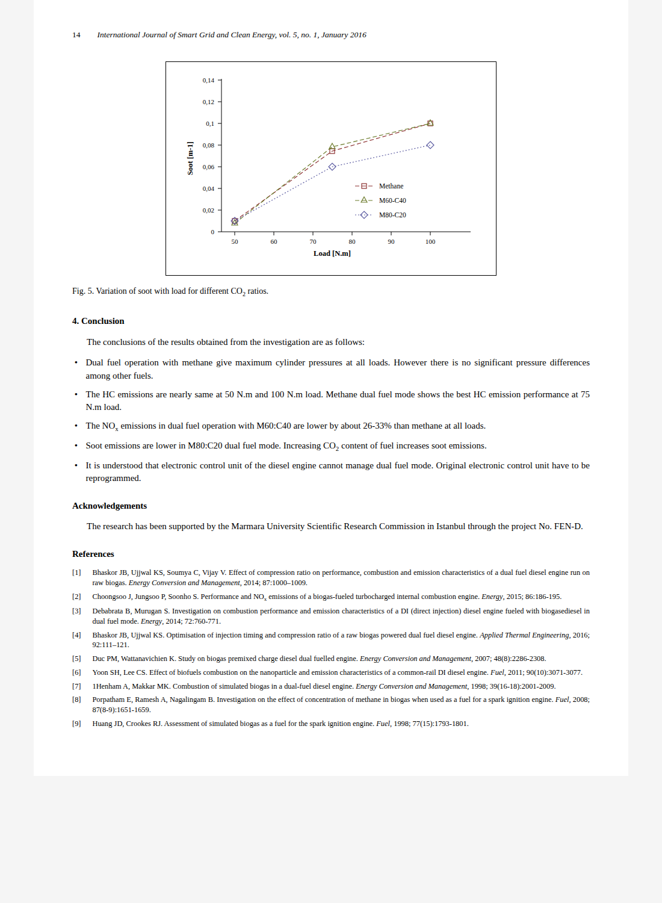14 International Journal of Smart Grid and Clean Energy, vol. 5, no. 1, January 2016
0 0,02 0,04 0,06 0,08 0,1 0,12 0,14 50 60 70 80 90 100 Soot [m-1] Load [N.m] Methane M60-C40 M80-C20
Fig. 5. Variation of soot with load for different CO2 ratios.
4. Conclusion
The conclusions of the results obtained from the investigation are as follows:
Dual fuel operation with methane give maximum cylinder pressures at all loads. However there is no significant pressure differences among other fuels.
The HC emissions are nearly same at 50 N.m and 100 N.m load. Methane dual fuel mode shows the best HC emission performance at 75 N.m load.
The NOx emissions in dual fuel operation with M60:C40 are lower by about 26-33% than methane at all loads.
Soot emissions are lower in M80:C20 dual fuel mode. Increasing CO2 content of fuel increases soot emissions.
It is understood that electronic control unit of the diesel engine cannot manage dual fuel mode. Original electronic control unit have to be reprogrammed.
Acknowledgements
The research has been supported by the Marmara University Scientific Research Commission in Istanbul through the project No. FEN-D.
References
[1] Bhaskor JB, Ujjwal KS, Soumya C, Vijay V. Effect of compression ratio on performance, combustion and emission characteristics of a dual fuel diesel engine run on raw biogas. Energy Conversion and Management, 2014; 87:1000–1009.
[2] Choongsoo J, Jungsoo P, Soonho S. Performance and NOx emissions of a biogas-fueled turbocharged internal combustion engine. Energy, 2015; 86:186-195.
[3] Debabrata B, Murugan S. Investigation on combustion performance and emission characteristics of a DI (direct injection) diesel engine fueled with biogasediesel in dual fuel mode. Energy, 2014; 72:760-771.
[4] Bhaskor JB, Ujjwal KS. Optimisation of injection timing and compression ratio of a raw biogas powered dual fuel diesel engine. Applied Thermal Engineering, 2016; 92:111–121.
[5] Duc PM, Wattanavichien K. Study on biogas premixed charge diesel dual fuelled engine. Energy Conversion and Management, 2007; 48(8):2286-2308.
[6] Yoon SH, Lee CS. Effect of biofuels combustion on the nanoparticle and emission characteristics of a common-rail DI diesel engine. Fuel, 2011; 90(10):3071-3077.
[7] 1Henham A, Makkar MK. Combustion of simulated biogas in a dual-fuel diesel engine. Energy Conversion and Management, 1998; 39(16-18):2001-2009.
[8] Porpatham E, Ramesh A, Nagalingam B. Investigation on the effect of concentration of methane in biogas when used as a fuel for a spark ignition engine. Fuel, 2008; 87(8-9):1651-1659.
[9] Huang JD, Crookes RJ. Assessment of simulated biogas as a fuel for the spark ignition engine. Fuel, 1998; 77(15):1793-1801.